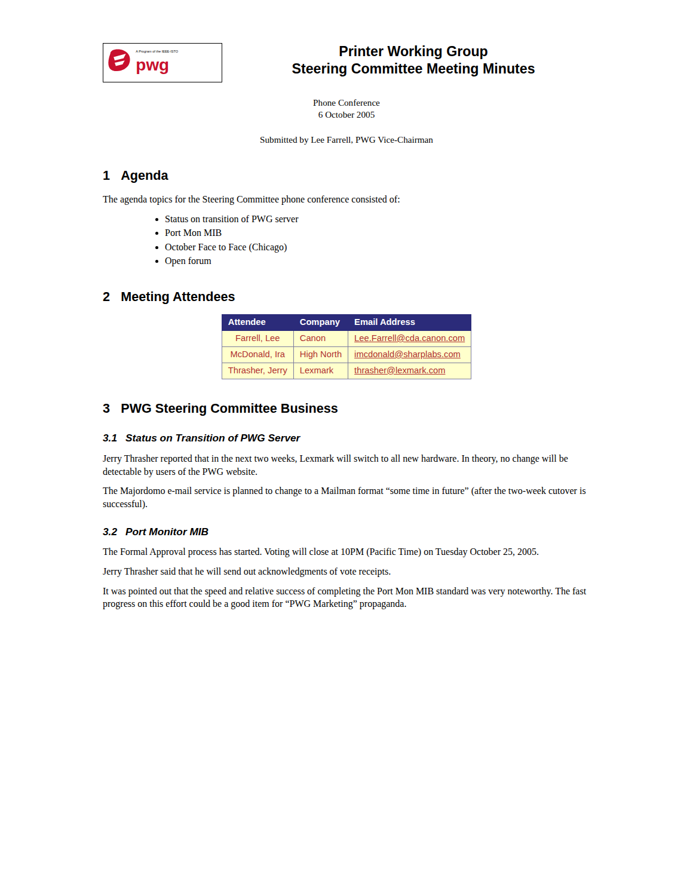A Program of the IEEE-ISTO pwg
Printer Working Group
Steering Committee Meeting Minutes
Phone Conference
6 October 2005
Submitted by Lee Farrell, PWG Vice-Chairman
1 Agenda
The agenda topics for the Steering Committee phone conference consisted of:
Status on transition of PWG server
Port Mon MIB
October Face to Face (Chicago)
Open forum
2 Meeting Attendees
| Attendee | Company | Email Address |
| --- | --- | --- |
| Farrell, Lee | Canon | Lee.Farrell@cda.canon.com |
| McDonald, Ira | High North | imcdonald@sharplabs.com |
| Thrasher, Jerry | Lexmark | thrasher@lexmark.com |
3 PWG Steering Committee Business
3.1 Status on Transition of PWG Server
Jerry Thrasher reported that in the next two weeks, Lexmark will switch to all new hardware. In theory, no change will be detectable by users of the PWG website.
The Majordomo e-mail service is planned to change to a Mailman format “some time in future” (after the two-week cutover is successful).
3.2 Port Monitor MIB
The Formal Approval process has started. Voting will close at 10PM (Pacific Time) on Tuesday October 25, 2005.
Jerry Thrasher said that he will send out acknowledgments of vote receipts.
It was pointed out that the speed and relative success of completing the Port Mon MIB standard was very noteworthy. The fast progress on this effort could be a good item for “PWG Marketing” propaganda.